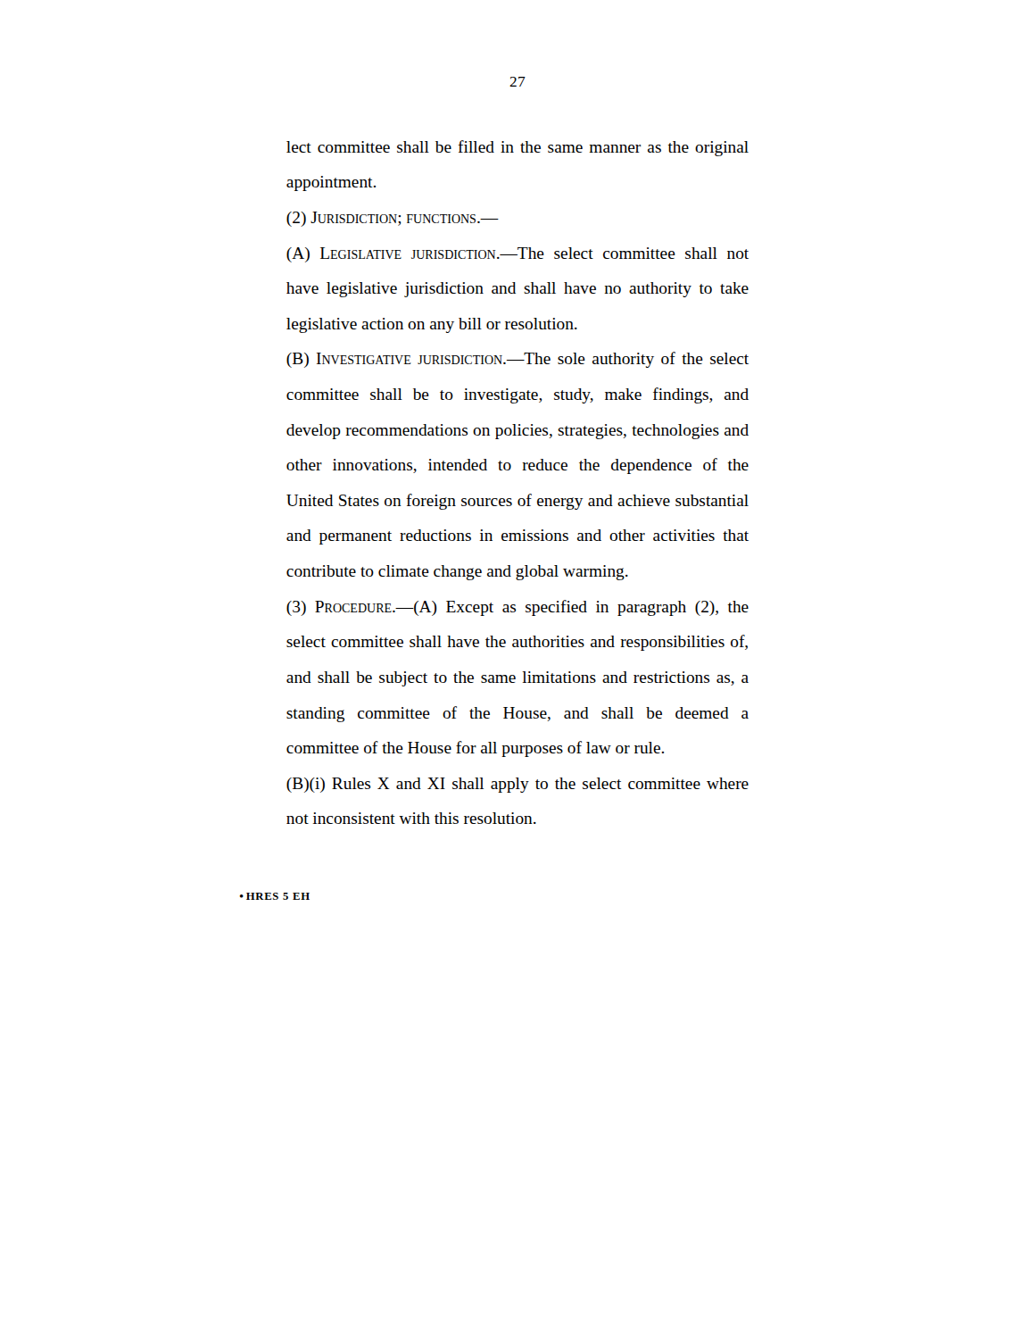27
lect committee shall be filled in the same manner as the original appointment.
(2) Jurisdiction; functions.—
(A) Legislative jurisdiction.—The select committee shall not have legislative jurisdiction and shall have no authority to take legislative action on any bill or resolution.
(B) Investigative jurisdiction.—The sole authority of the select committee shall be to investigate, study, make findings, and develop recommendations on policies, strategies, technologies and other innovations, intended to reduce the dependence of the United States on foreign sources of energy and achieve substantial and permanent reductions in emissions and other activities that contribute to climate change and global warming.
(3) Procedure.—(A) Except as specified in paragraph (2), the select committee shall have the authorities and responsibilities of, and shall be subject to the same limitations and restrictions as, a standing committee of the House, and shall be deemed a committee of the House for all purposes of law or rule.
(B)(i) Rules X and XI shall apply to the select committee where not inconsistent with this resolution.
•HRES 5 EH